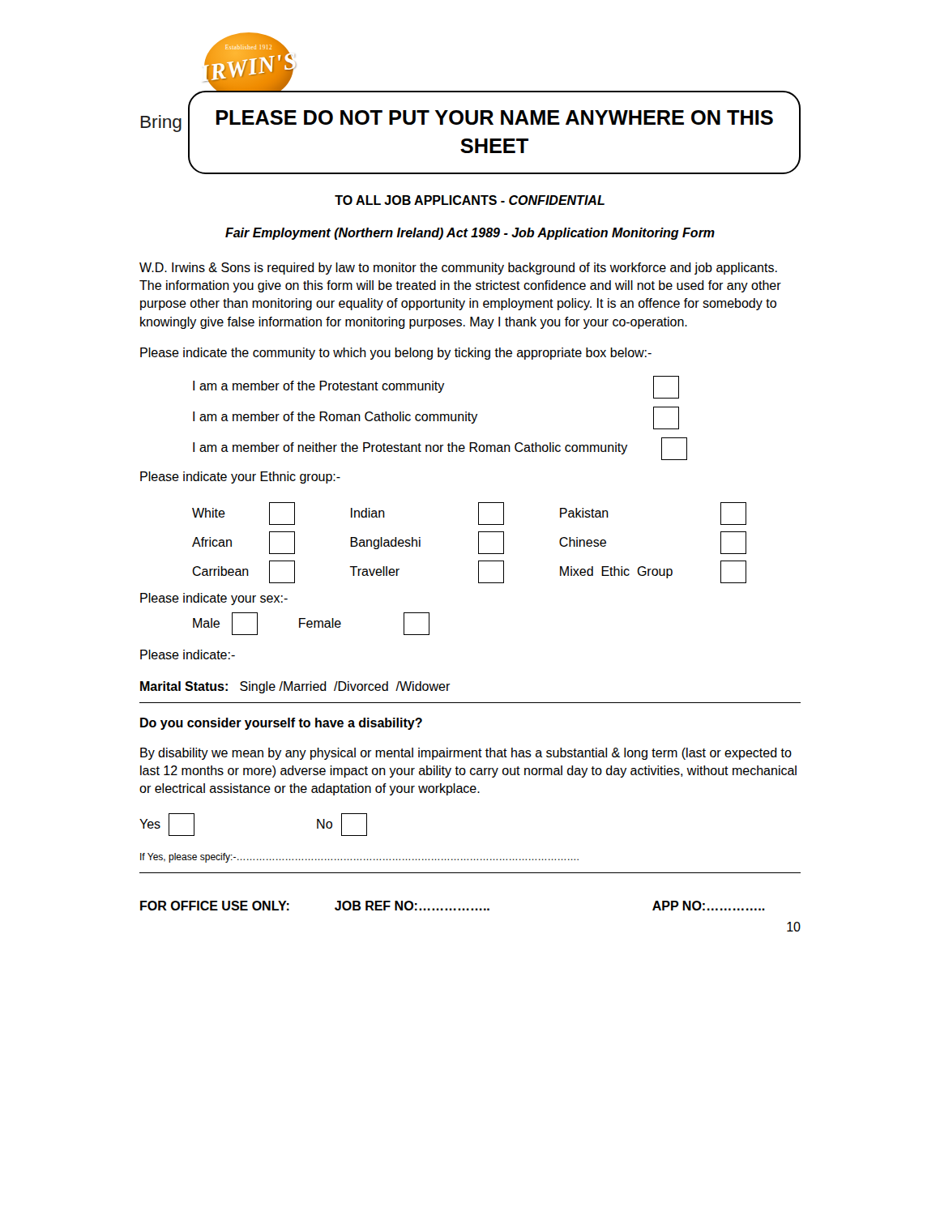Established 1912
IRWIN'S
Bring
PLEASE DO NOT PUT YOUR NAME ANYWHERE ON THIS SHEET
TO ALL JOB APPLICANTS - CONFIDENTIAL
Fair Employment (Northern Ireland) Act 1989 - Job Application Monitoring Form
W.D. Irwins & Sons is required by law to monitor the community background of its workforce and job applicants. The information you give on this form will be treated in the strictest confidence and will not be used for any other purpose other than monitoring our equality of opportunity in employment policy. It is an offence for somebody to knowingly give false information for monitoring purposes. May I thank you for your co-operation.
Please indicate the community to which you belong by ticking the appropriate box below:-
I am a member of the Protestant community
I am a member of the Roman Catholic community
I am a member of neither the Protestant nor the Roman Catholic community
Please indicate your Ethnic group:-
| White | | Indian | | Pakistan | |
| African | | Bangladeshi | | Chinese | |
| Carribean | | Traveller | | Mixed Ethic Group | |
Please indicate your sex:-
| Male | | Female | | | |
Please indicate:-
Marital Status: Single /Married /Divorced /Widower
Do you consider yourself to have a disability?
By disability we mean by any physical or mental impairment that has a substantial & long term (last or expected to last 12 months or more) adverse impact on your ability to carry out normal day to day activities, without mechanical or electrical assistance or the adaptation of your workplace.
Yes No
If Yes, please specify:-…………………………………………………………………………………………….
FOR OFFICE USE ONLY:JOB REF NO:…………….. APP NO:…………..
10